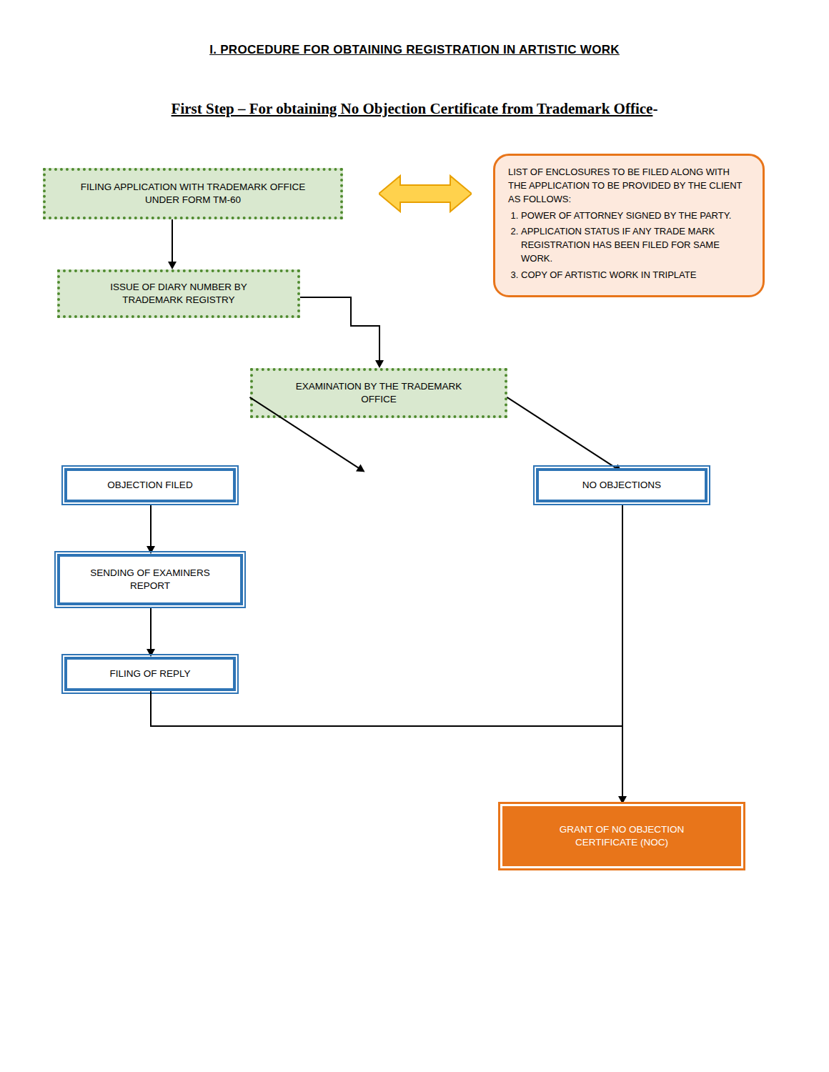I. PROCEDURE FOR OBTAINING REGISTRATION IN ARTISTIC WORK
First Step – For obtaining No Objection Certificate from Trademark Office-
FILING APPLICATION WITH TRADEMARK OFFICE
UNDER FORM TM-60
LIST OF ENCLOSURES TO BE FILED ALONG WITH THE APPLICATION TO BE PROVIDED BY THE CLIENT AS FOLLOWS:
POWER OF ATTORNEY SIGNED BY THE PARTY.
APPLICATION STATUS IF ANY TRADE MARK REGISTRATION HAS BEEN FILED FOR SAME WORK.
COPY OF ARTISTIC WORK IN TRIPLATE
ISSUE OF DIARY NUMBER BY
TRADEMARK REGISTRY
EXAMINATION BY THE TRADEMARK
OFFICE
OBJECTION FILED
NO OBJECTIONS
SENDING OF EXAMINERS
REPORT
FILING OF REPLY
GRANT OF NO OBJECTION
CERTIFICATE (NOC)